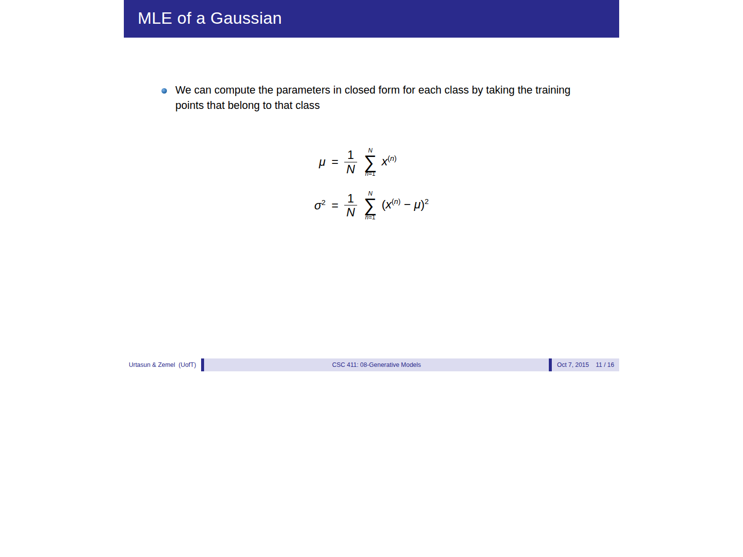MLE of a Gaussian
We can compute the parameters in closed form for each class by taking the training points that belong to that class
| μ | = | 1 N N ∑ n =1 x ( n ) |
| σ 2 | = | 1 N N ∑ n =1 ( x ( n ) − μ ) 2 |
Urtasun & Zemel (UofT)
CSC 411: 08-Generative Models
Oct 7, 2015 11 / 16